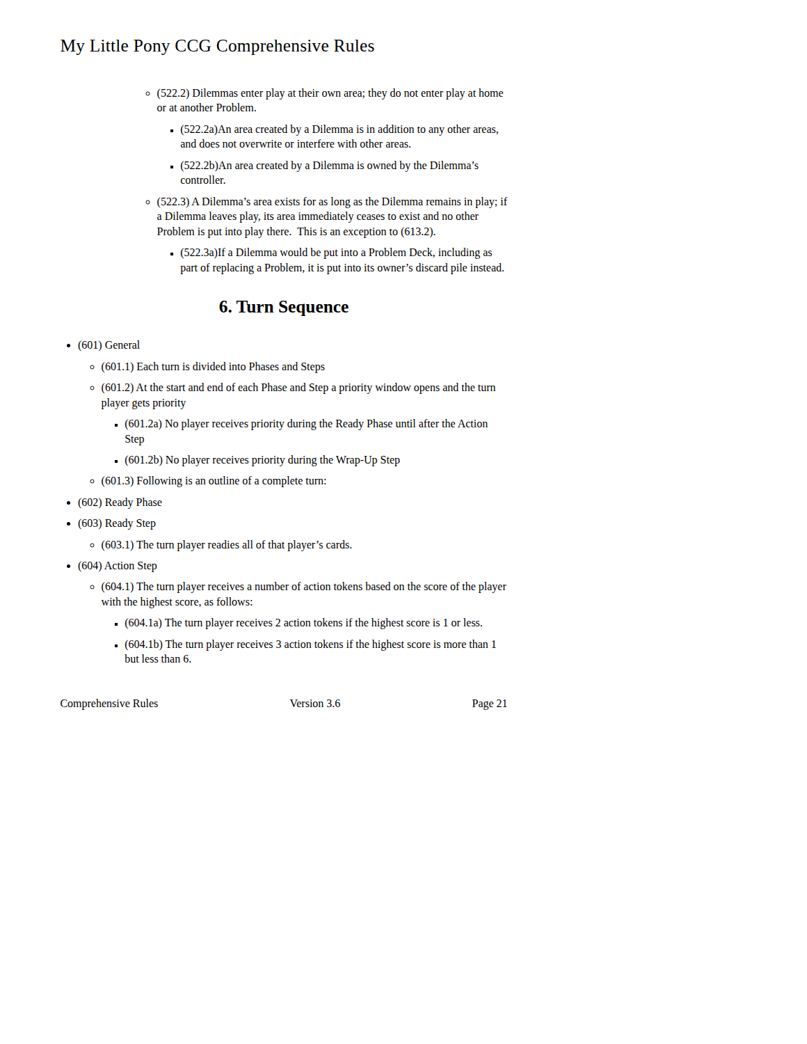My Little Pony CCG Comprehensive Rules
(522.2) Dilemmas enter play at their own area; they do not enter play at home or at another Problem.
(522.2a)An area created by a Dilemma is in addition to any other areas, and does not overwrite or interfere with other areas.
(522.2b)An area created by a Dilemma is owned by the Dilemma’s controller.
(522.3) A Dilemma’s area exists for as long as the Dilemma remains in play; if a Dilemma leaves play, its area immediately ceases to exist and no other Problem is put into play there. This is an exception to (613.2).
(522.3a)If a Dilemma would be put into a Problem Deck, including as part of replacing a Problem, it is put into its owner’s discard pile instead.
6. Turn Sequence
(601) General
(601.1) Each turn is divided into Phases and Steps
(601.2) At the start and end of each Phase and Step a priority window opens and the turn player gets priority
(601.2a) No player receives priority during the Ready Phase until after the Action Step
(601.2b) No player receives priority during the Wrap-Up Step
(601.3) Following is an outline of a complete turn:
(602) Ready Phase
(603) Ready Step
(603.1) The turn player readies all of that player’s cards.
(604) Action Step
(604.1) The turn player receives a number of action tokens based on the score of the player with the highest score, as follows:
(604.1a) The turn player receives 2 action tokens if the highest score is 1 or less.
(604.1b) The turn player receives 3 action tokens if the highest score is more than 1 but less than 6.
Comprehensive Rules Version 3.6 Page 21